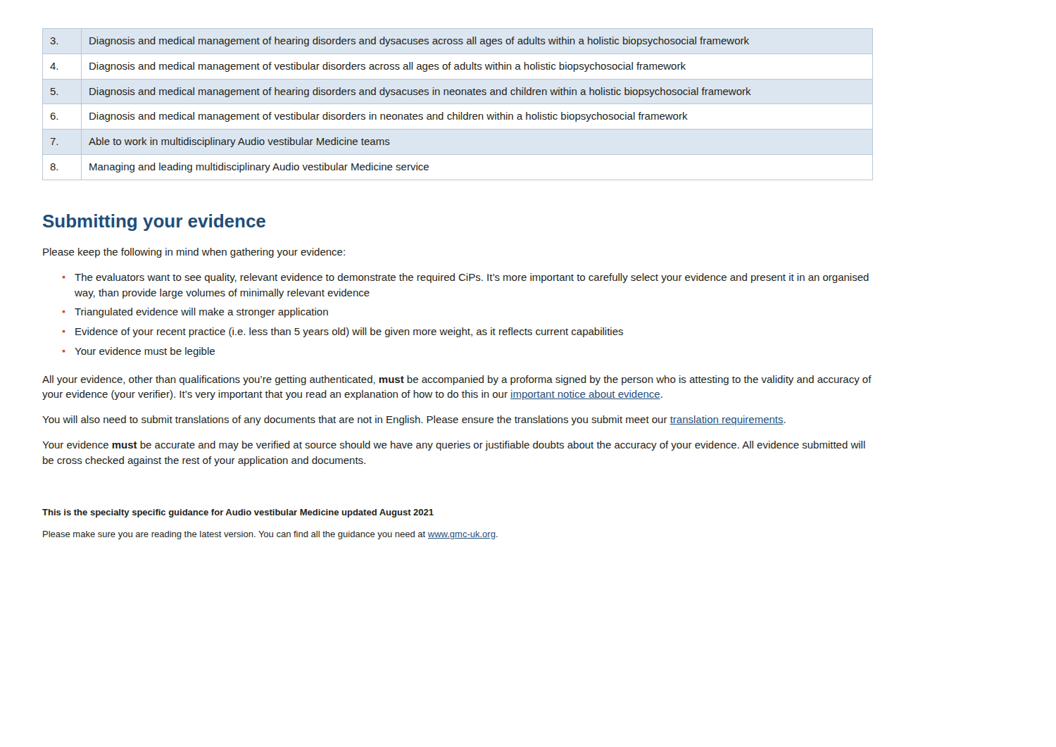| 3. | Diagnosis and medical management of hearing disorders and dysacuses across all ages of adults within a holistic biopsychosocial framework |
| 4. | Diagnosis and medical management of vestibular disorders across all ages of adults within a holistic biopsychosocial framework |
| 5. | Diagnosis and medical management of hearing disorders and dysacuses in neonates and children within a holistic biopsychosocial framework |
| 6. | Diagnosis and medical management of vestibular disorders in neonates and children within a holistic biopsychosocial framework |
| 7. | Able to work in multidisciplinary Audio vestibular Medicine teams |
| 8. | Managing and leading multidisciplinary Audio vestibular Medicine service |
Submitting your evidence
Please keep the following in mind when gathering your evidence:
The evaluators want to see quality, relevant evidence to demonstrate the required CiPs. It’s more important to carefully select your evidence and present it in an organised way, than provide large volumes of minimally relevant evidence
Triangulated evidence will make a stronger application
Evidence of your recent practice (i.e. less than 5 years old) will be given more weight, as it reflects current capabilities
Your evidence must be legible
All your evidence, other than qualifications you’re getting authenticated, must be accompanied by a proforma signed by the person who is attesting to the validity and accuracy of your evidence (your verifier). It’s very important that you read an explanation of how to do this in our important notice about evidence.
You will also need to submit translations of any documents that are not in English. Please ensure the translations you submit meet our translation requirements.
Your evidence must be accurate and may be verified at source should we have any queries or justifiable doubts about the accuracy of your evidence. All evidence submitted will be cross checked against the rest of your application and documents.
This is the specialty specific guidance for Audio vestibular Medicine updated August 2021
Please make sure you are reading the latest version. You can find all the guidance you need at www.gmc-uk.org.